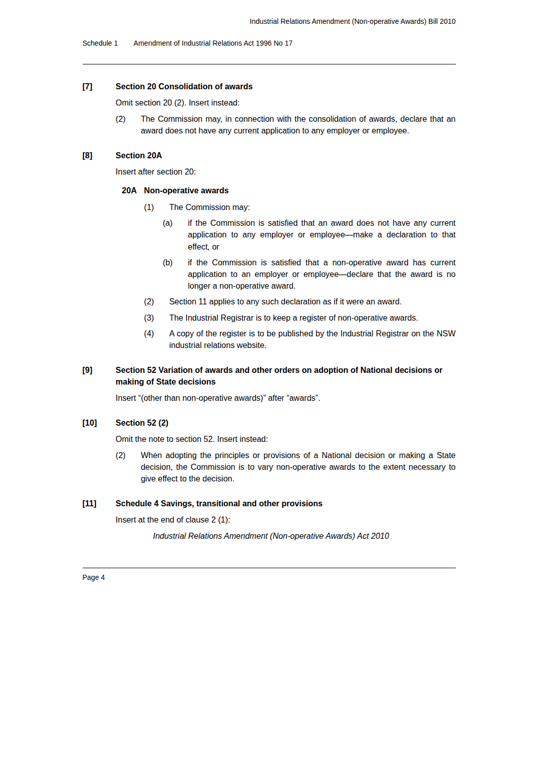Industrial Relations Amendment (Non-operative Awards) Bill 2010
Schedule 1 Amendment of Industrial Relations Act 1996 No 17
[7] Section 20 Consolidation of awards
Omit section 20 (2). Insert instead:
(2) The Commission may, in connection with the consolidation of awards, declare that an award does not have any current application to any employer or employee.
[8] Section 20A
Insert after section 20:
20A Non-operative awards
(1) The Commission may:
(a) if the Commission is satisfied that an award does not have any current application to any employer or employee—make a declaration to that effect, or
(b) if the Commission is satisfied that a non-operative award has current application to an employer or employee—declare that the award is no longer a non-operative award.
(2) Section 11 applies to any such declaration as if it were an award.
(3) The Industrial Registrar is to keep a register of non-operative awards.
(4) A copy of the register is to be published by the Industrial Registrar on the NSW industrial relations website.
[9] Section 52 Variation of awards and other orders on adoption of National decisions or making of State decisions
Insert “(other than non-operative awards)” after “awards”.
[10] Section 52 (2)
Omit the note to section 52. Insert instead:
(2) When adopting the principles or provisions of a National decision or making a State decision, the Commission is to vary non-operative awards to the extent necessary to give effect to the decision.
[11] Schedule 4 Savings, transitional and other provisions
Insert at the end of clause 2 (1):
Industrial Relations Amendment (Non-operative Awards) Act 2010
Page 4